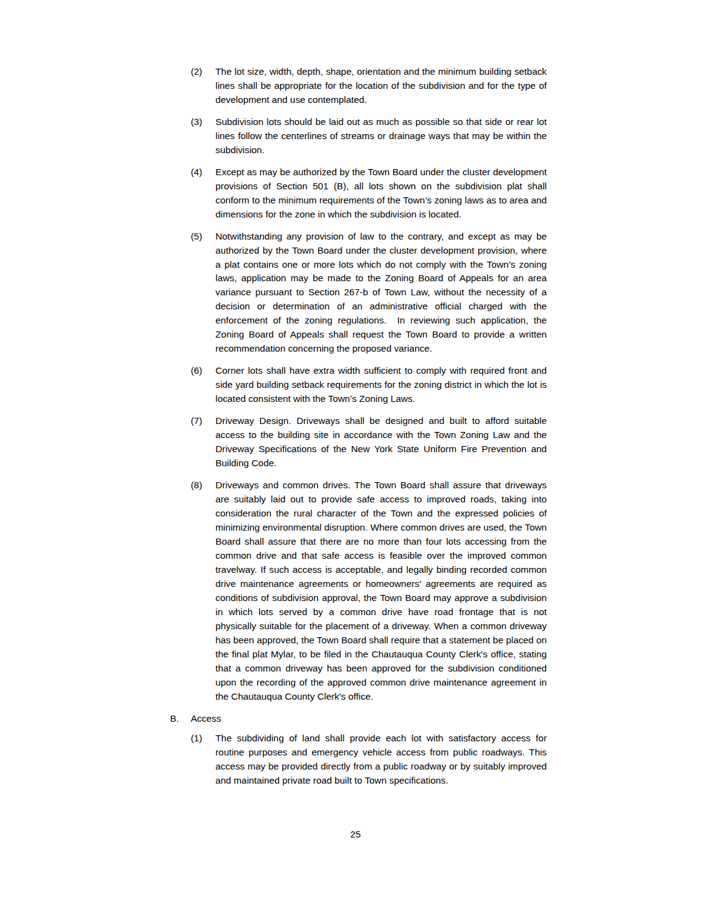(2)
The lot size, width, depth, shape, orientation and the minimum building setback lines shall be appropriate for the location of the subdivision and for the type of development and use contemplated.
(3)
Subdivision lots should be laid out as much as possible so that side or rear lot lines follow the centerlines of streams or drainage ways that may be within the subdivision.
(4)
Except as may be authorized by the Town Board under the cluster development provisions of Section 501 (B), all lots shown on the subdivision plat shall conform to the minimum requirements of the Town’s zoning laws as to area and dimensions for the zone in which the subdivision is located.
(5)
Notwithstanding any provision of law to the contrary, and except as may be authorized by the Town Board under the cluster development provision, where a plat contains one or more lots which do not comply with the Town’s zoning laws, application may be made to the Zoning Board of Appeals for an area variance pursuant to Section 267-b of Town Law, without the necessity of a decision or determination of an administrative official charged with the enforcement of the zoning regulations. In reviewing such application, the Zoning Board of Appeals shall request the Town Board to provide a written recommendation concerning the proposed variance.
(6)
Corner lots shall have extra width sufficient to comply with required front and side yard building setback requirements for the zoning district in which the lot is located consistent with the Town’s Zoning Laws.
(7)
Driveway Design. Driveways shall be designed and built to afford suitable access to the building site in accordance with the Town Zoning Law and the Driveway Specifications of the New York State Uniform Fire Prevention and Building Code.
(8)
Driveways and common drives. The Town Board shall assure that driveways are suitably laid out to provide safe access to improved roads, taking into consideration the rural character of the Town and the expressed policies of minimizing environmental disruption. Where common drives are used, the Town Board shall assure that there are no more than four lots accessing from the common drive and that safe access is feasible over the improved common travelway. If such access is acceptable, and legally binding recorded common drive maintenance agreements or homeowners' agreements are required as conditions of subdivision approval, the Town Board may approve a subdivision in which lots served by a common drive have road frontage that is not physically suitable for the placement of a driveway. When a common driveway has been approved, the Town Board shall require that a statement be placed on the final plat Mylar, to be filed in the Chautauqua County Clerk's office, stating that a common driveway has been approved for the subdivision conditioned upon the recording of the approved common drive maintenance agreement in the Chautauqua County Clerk's office.
B.
Access
(1)
The subdividing of land shall provide each lot with satisfactory access for routine purposes and emergency vehicle access from public roadways. This access may be provided directly from a public roadway or by suitably improved and maintained private road built to Town specifications.
25